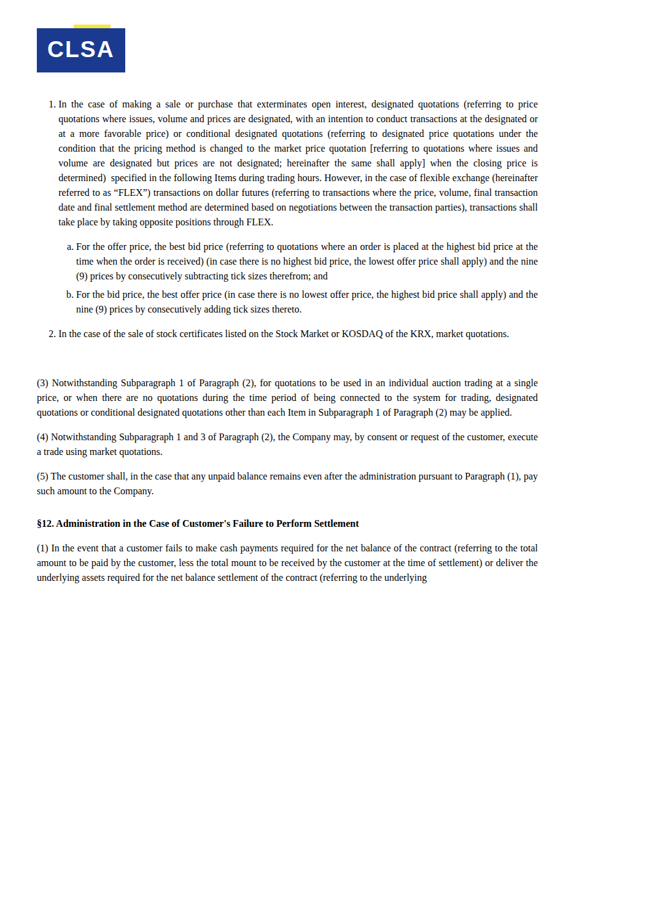CLSA
In the case of making a sale or purchase that exterminates open interest, designated quotations (referring to price quotations where issues, volume and prices are designated, with an intention to conduct transactions at the designated or at a more favorable price) or conditional designated quotations (referring to designated price quotations under the condition that the pricing method is changed to the market price quotation [referring to quotations where issues and volume are designated but prices are not designated; hereinafter the same shall apply] when the closing price is determined) specified in the following Items during trading hours. However, in the case of flexible exchange (hereinafter referred to as “FLEX”) transactions on dollar futures (referring to transactions where the price, volume, final transaction date and final settlement method are determined based on negotiations between the transaction parties), transactions shall take place by taking opposite positions through FLEX.
For the offer price, the best bid price (referring to quotations where an order is placed at the highest bid price at the time when the order is received) (in case there is no highest bid price, the lowest offer price shall apply) and the nine (9) prices by consecutively subtracting tick sizes therefrom; and
For the bid price, the best offer price (in case there is no lowest offer price, the highest bid price shall apply) and the nine (9) prices by consecutively adding tick sizes thereto.
In the case of the sale of stock certificates listed on the Stock Market or KOSDAQ of the KRX, market quotations.
(3) Notwithstanding Subparagraph 1 of Paragraph (2), for quotations to be used in an individual auction trading at a single price, or when there are no quotations during the time period of being connected to the system for trading, designated quotations or conditional designated quotations other than each Item in Subparagraph 1 of Paragraph (2) may be applied.
(4) Notwithstanding Subparagraph 1 and 3 of Paragraph (2), the Company may, by consent or request of the customer, execute a trade using market quotations.
(5) The customer shall, in the case that any unpaid balance remains even after the administration pursuant to Paragraph (1), pay such amount to the Company.
§12. Administration in the Case of Customer's Failure to Perform Settlement
(1) In the event that a customer fails to make cash payments required for the net balance of the contract (referring to the total amount to be paid by the customer, less the total mount to be received by the customer at the time of settlement) or deliver the underlying assets required for the net balance settlement of the contract (referring to the underlying